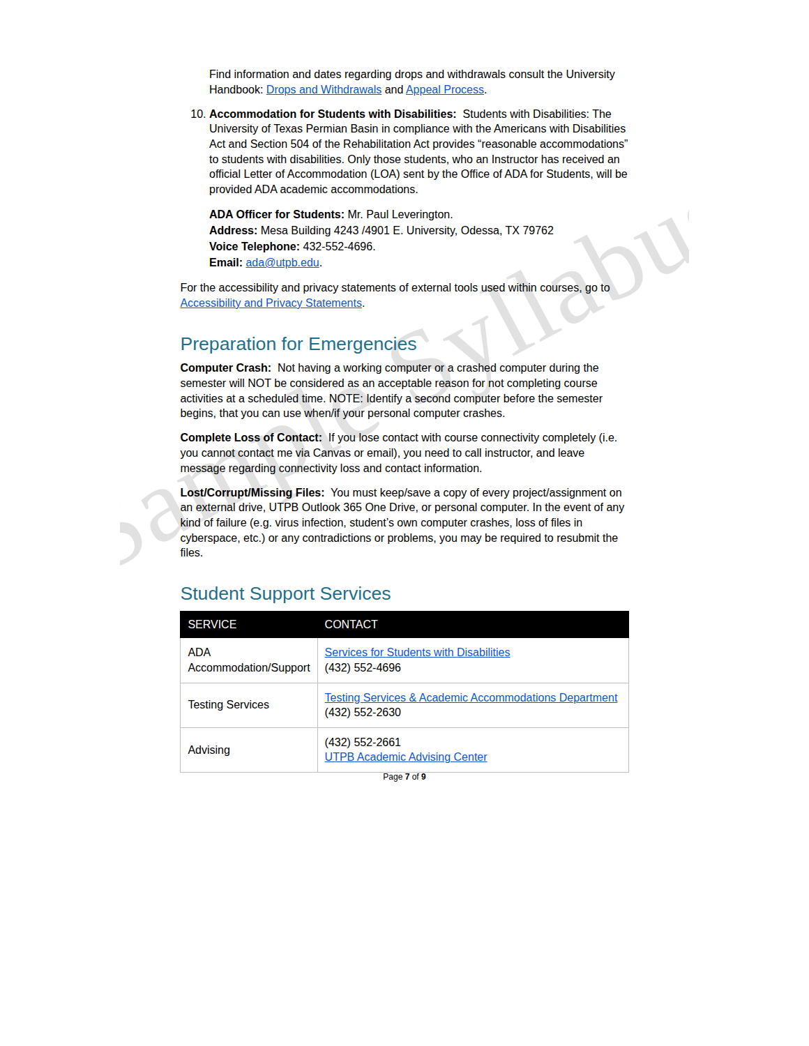Sample Syllabus
Find information and dates regarding drops and withdrawals consult the University Handbook: Drops and Withdrawals and Appeal Process.
Accommodation for Students with Disabilities: Students with Disabilities: The University of Texas Permian Basin in compliance with the Americans with Disabilities Act and Section 504 of the Rehabilitation Act provides “reasonable accommodations” to students with disabilities. Only those students, who an Instructor has received an official Letter of Accommodation (LOA) sent by the Office of ADA for Students, will be provided ADA academic accommodations.
ADA Officer for Students: Mr. Paul Leverington.
Address: Mesa Building 4243 /4901 E. University, Odessa, TX 79762
Voice Telephone: 432-552-4696.
Email: ada@utpb.edu.
For the accessibility and privacy statements of external tools used within courses, go to Accessibility and Privacy Statements.
Preparation for Emergencies
Computer Crash: Not having a working computer or a crashed computer during the semester will NOT be considered as an acceptable reason for not completing course activities at a scheduled time. NOTE: Identify a second computer before the semester begins, that you can use when/if your personal computer crashes.
Complete Loss of Contact: If you lose contact with course connectivity completely (i.e. you cannot contact me via Canvas or email), you need to call instructor, and leave message regarding connectivity loss and contact information.
Lost/Corrupt/Missing Files: You must keep/save a copy of every project/assignment on an external drive, UTPB Outlook 365 One Drive, or personal computer. In the event of any kind of failure (e.g. virus infection, student’s own computer crashes, loss of files in cyberspace, etc.) or any contradictions or problems, you may be required to resubmit the files.
Student Support Services
| SERVICE | CONTACT |
| --- | --- |
| ADA Accommodation/Support | Services for Students with Disabilities (432) 552-4696 |
| Testing Services | Testing Services & Academic Accommodations Department (432) 552-2630 |
| Advising | (432) 552-2661 UTPB Academic Advising Center |
Page 7 of 9